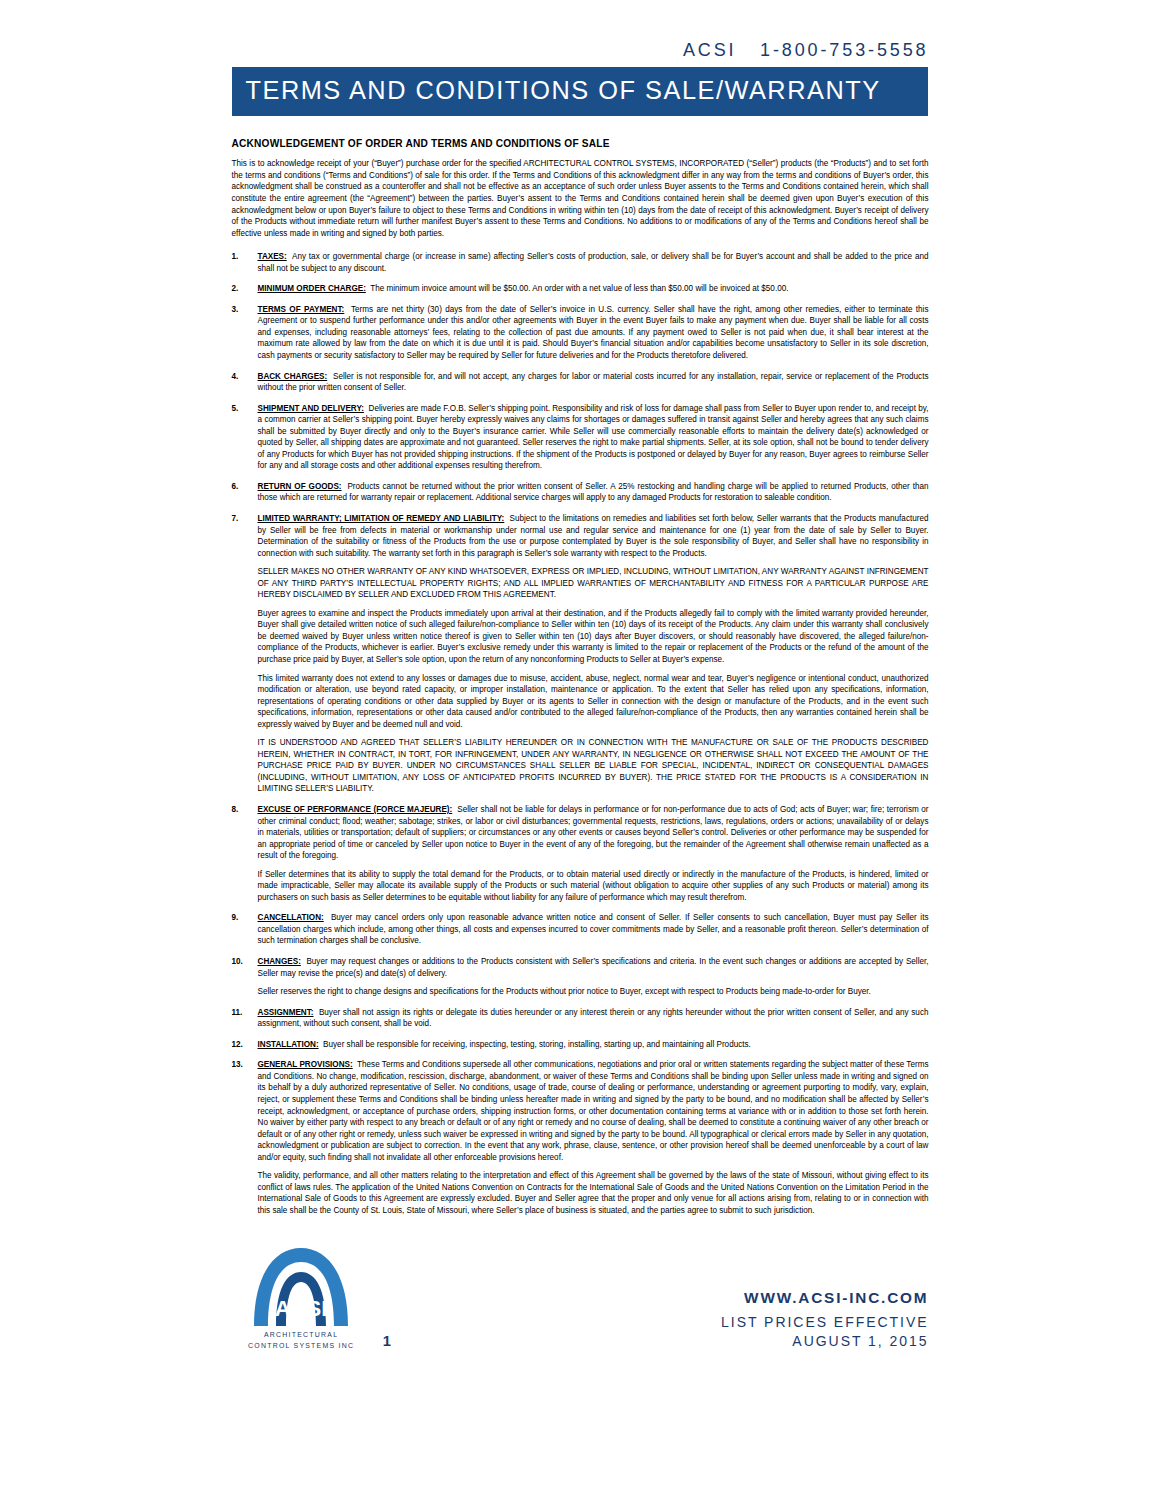ACSI 1-800-753-5558
TERMS AND CONDITIONS OF SALE/WARRANTY
ACKNOWLEDGEMENT OF ORDER AND TERMS AND CONDITIONS OF SALE
This is to acknowledge receipt of your (“Buyer”) purchase order for the specified ARCHITECTURAL CONTROL SYSTEMS, INCORPORATED (“Seller”) products (the “Products”) and to set forth the terms and conditions (“Terms and Conditions”) of sale for this order. If the Terms and Conditions of this acknowledgment differ in any way from the terms and conditions of Buyer’s order, this acknowledgment shall be construed as a counteroffer and shall not be effective as an acceptance of such order unless Buyer assents to the Terms and Conditions contained herein, which shall constitute the entire agreement (the “Agreement”) between the parties. Buyer’s assent to the Terms and Conditions contained herein shall be deemed given upon Buyer’s execution of this acknowledgment below or upon Buyer’s failure to object to these Terms and Conditions in writing within ten (10) days from the date of receipt of this acknowledgment. Buyer’s receipt of delivery of the Products without immediate return will further manifest Buyer’s assent to these Terms and Conditions. No additions to or modifications of any of the Terms and Conditions hereof shall be effective unless made in writing and signed by both parties.
TAXES: Any tax or governmental charge (or increase in same) affecting Seller’s costs of production, sale, or delivery shall be for Buyer’s account and shall be added to the price and shall not be subject to any discount.
MINIMUM ORDER CHARGE: The minimum invoice amount will be $50.00. An order with a net value of less than $50.00 will be invoiced at $50.00.
TERMS OF PAYMENT: Terms are net thirty (30) days from the date of Seller’s invoice in U.S. currency. Seller shall have the right, among other remedies, either to terminate this Agreement or to suspend further performance under this and/or other agreements with Buyer in the event Buyer fails to make any payment when due. Buyer shall be liable for all costs and expenses, including reasonable attorneys’ fees, relating to the collection of past due amounts. If any payment owed to Seller is not paid when due, it shall bear interest at the maximum rate allowed by law from the date on which it is due until it is paid. Should Buyer’s financial situation and/or capabilities become unsatisfactory to Seller in its sole discretion, cash payments or security satisfactory to Seller may be required by Seller for future deliveries and for the Products theretofore delivered.
BACK CHARGES: Seller is not responsible for, and will not accept, any charges for labor or material costs incurred for any installation, repair, service or replacement of the Products without the prior written consent of Seller.
SHIPMENT AND DELIVERY: Deliveries are made F.O.B. Seller’s shipping point. Responsibility and risk of loss for damage shall pass from Seller to Buyer upon render to, and receipt by, a common carrier at Seller’s shipping point. Buyer hereby expressly waives any claims for shortages or damages suffered in transit against Seller and hereby agrees that any such claims shall be submitted by Buyer directly and only to the Buyer’s insurance carrier. While Seller will use commercially reasonable efforts to maintain the delivery date(s) acknowledged or quoted by Seller, all shipping dates are approximate and not guaranteed. Seller reserves the right to make partial shipments. Seller, at its sole option, shall not be bound to tender delivery of any Products for which Buyer has not provided shipping instructions. If the shipment of the Products is postponed or delayed by Buyer for any reason, Buyer agrees to reimburse Seller for any and all storage costs and other additional expenses resulting therefrom.
RETURN OF GOODS: Products cannot be returned without the prior written consent of Seller. A 25% restocking and handling charge will be applied to returned Products, other than those which are returned for warranty repair or replacement. Additional service charges will apply to any damaged Products for restoration to saleable condition.
LIMITED WARRANTY; LIMITATION OF REMEDY AND LIABILITY: Subject to the limitations on remedies and liabilities set forth below, Seller warrants that the Products manufactured by Seller will be free from defects in material or workmanship under normal use and regular service and maintenance for one (1) year from the date of sale by Seller to Buyer. Determination of the suitability or fitness of the Products from the use or purpose contemplated by Buyer is the sole responsibility of Buyer, and Seller shall have no responsibility in connection with such suitability. The warranty set forth in this paragraph is Seller’s sole warranty with respect to the Products.
Seller makes no other warranty of any kind whatsoever, express or implied, including, without limitation, any warranty against infringement of any third party’s intellectual property rights; and all implied warranties of merchantability and fitness for a particular purpose are hereby disclaimed by Seller and excluded from this Agreement.
Buyer agrees to examine and inspect the Products immediately upon arrival at their destination, and if the Products allegedly fail to comply with the limited warranty provided hereunder, Buyer shall give detailed written notice of such alleged failure/non-compliance to Seller within ten (10) days of its receipt of the Products. Any claim under this warranty shall conclusively be deemed waived by Buyer unless written notice thereof is given to Seller within ten (10) days after Buyer discovers, or should reasonably have discovered, the alleged failure/non-compliance of the Products, whichever is earlier. Buyer’s exclusive remedy under this warranty is limited to the repair or replacement of the Products or the refund of the amount of the purchase price paid by Buyer, at Seller’s sole option, upon the return of any nonconforming Products to Seller at Buyer’s expense.
This limited warranty does not extend to any losses or damages due to misuse, accident, abuse, neglect, normal wear and tear, Buyer’s negligence or intentional conduct, unauthorized modification or alteration, use beyond rated capacity, or improper installation, maintenance or application. To the extent that Seller has relied upon any specifications, information, representations of operating conditions or other data supplied by Buyer or its agents to Seller in connection with the design or manufacture of the Products, and in the event such specifications, information, representations or other data caused and/or contributed to the alleged failure/non-compliance of the Products, then any warranties contained herein shall be expressly waived by Buyer and be deemed null and void.
It is understood and agreed that Seller’s liability hereunder or in connection with the manufacture or sale of the Products described herein, whether in contract, in tort, for infringement, under any warranty, in negligence or otherwise shall not exceed the amount of the purchase price paid by Buyer. Under no circumstances shall Seller be liable for special, incidental, indirect or consequential damages (including, without limitation, any loss of anticipated profits incurred by Buyer). The price stated for the Products is a consideration in limiting Seller’s liability.
EXCUSE OF PERFORMANCE (FORCE MAJEURE): Seller shall not be liable for delays in performance or for non-performance due to acts of God; acts of Buyer; war; fire; terrorism or other criminal conduct; flood; weather; sabotage; strikes, or labor or civil disturbances; governmental requests, restrictions, laws, regulations, orders or actions; unavailability of or delays in materials, utilities or transportation; default of suppliers; or circumstances or any other events or causes beyond Seller’s control. Deliveries or other performance may be suspended for an appropriate period of time or canceled by Seller upon notice to Buyer in the event of any of the foregoing, but the remainder of the Agreement shall otherwise remain unaffected as a result of the foregoing.
If Seller determines that its ability to supply the total demand for the Products, or to obtain material used directly or indirectly in the manufacture of the Products, is hindered, limited or made impracticable, Seller may allocate its available supply of the Products or such material (without obligation to acquire other supplies of any such Products or material) among its purchasers on such basis as Seller determines to be equitable without liability for any failure of performance which may result therefrom.
CANCELLATION: Buyer may cancel orders only upon reasonable advance written notice and consent of Seller. If Seller consents to such cancellation, Buyer must pay Seller its cancellation charges which include, among other things, all costs and expenses incurred to cover commitments made by Seller, and a reasonable profit thereon. Seller’s determination of such termination charges shall be conclusive.
CHANGES: Buyer may request changes or additions to the Products consistent with Seller’s specifications and criteria. In the event such changes or additions are accepted by Seller, Seller may revise the price(s) and date(s) of delivery.
Seller reserves the right to change designs and specifications for the Products without prior notice to Buyer, except with respect to Products being made-to-order for Buyer.
ASSIGNMENT: Buyer shall not assign its rights or delegate its duties hereunder or any interest therein or any rights hereunder without the prior written consent of Seller, and any such assignment, without such consent, shall be void.
INSTALLATION: Buyer shall be responsible for receiving, inspecting, testing, storing, installing, starting up, and maintaining all Products.
GENERAL PROVISIONS: These Terms and Conditions supersede all other communications, negotiations and prior oral or written statements regarding the subject matter of these Terms and Conditions. No change, modification, rescission, discharge, abandonment, or waiver of these Terms and Conditions shall be binding upon Seller unless made in writing and signed on its behalf by a duly authorized representative of Seller. No conditions, usage of trade, course of dealing or performance, understanding or agreement purporting to modify, vary, explain, reject, or supplement these Terms and Conditions shall be binding unless hereafter made in writing and signed by the party to be bound, and no modification shall be affected by Seller’s receipt, acknowledgment, or acceptance of purchase orders, shipping instruction forms, or other documentation containing terms at variance with or in addition to those set forth herein. No waiver by either party with respect to any breach or default or of any right or remedy and no course of dealing, shall be deemed to constitute a continuing waiver of any other breach or default or of any other right or remedy, unless such waiver be expressed in writing and signed by the party to be bound. All typographical or clerical errors made by Seller in any quotation, acknowledgment or publication are subject to correction. In the event that any work, phrase, clause, sentence, or other provision hereof shall be deemed unenforceable by a court of law and/or equity, such finding shall not invalidate all other enforceable provisions hereof.
The validity, performance, and all other matters relating to the interpretation and effect of this Agreement shall be governed by the laws of the state of Missouri, without giving effect to its conflict of laws rules. The application of the United Nations Convention on Contracts for the International Sale of Goods and the United Nations Convention on the Limitation Period in the International Sale of Goods to this Agreement are expressly excluded. Buyer and Seller agree that the proper and only venue for all actions arising from, relating to or in connection with this sale shall be the County of St. Louis, State of Missouri, where Seller’s place of business is situated, and the parties agree to submit to such jurisdiction.
ACSI
ARCHITECTURAL
CONTROL SYSTEMS INC
1
WWW.ACSI-INC.COM
LIST PRICES EFFECTIVE
AUGUST 1, 2015